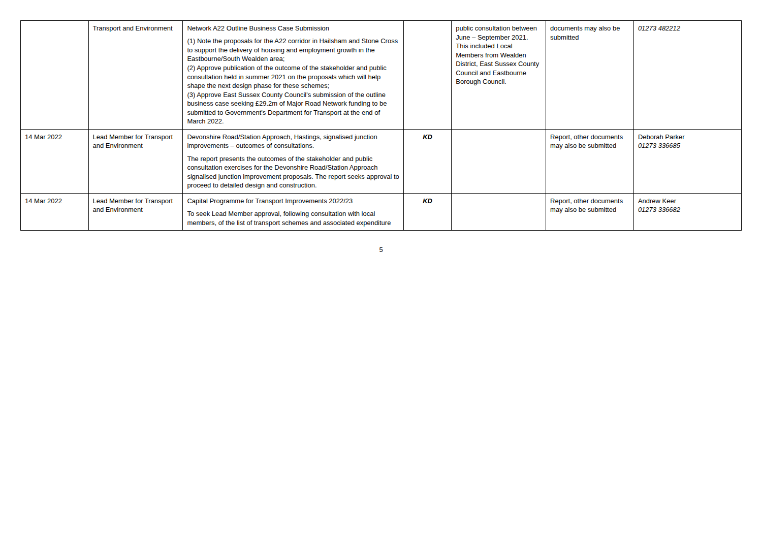| | Transport and Environment | Network A22 Outline Business Case Submission (1) Note the proposals for the A22 corridor in Hailsham and Stone Cross to support the delivery of housing and employment growth in the Eastbourne/South Wealden area; (2) Approve publication of the outcome of the stakeholder and public consultation held in summer 2021 on the proposals which will help shape the next design phase for these schemes; (3) Approve East Sussex County Council's submission of the outline business case seeking £29.2m of Major Road Network funding to be submitted to Government's Department for Transport at the end of March 2022. | | public consultation between June – September 2021. This included Local Members from Wealden District, East Sussex County Council and Eastbourne Borough Council. | documents may also be submitted | 01273 482212 |
| 14 Mar 2022 | Lead Member for Transport and Environment | Devonshire Road/Station Approach, Hastings, signalised junction improvements – outcomes of consultations. The report presents the outcomes of the stakeholder and public consultation exercises for the Devonshire Road/Station Approach signalised junction improvement proposals. The report seeks approval to proceed to detailed design and construction. | KD | | Report, other documents may also be submitted | Deborah Parker 01273 336685 |
| 14 Mar 2022 | Lead Member for Transport and Environment | Capital Programme for Transport Improvements 2022/23 To seek Lead Member approval, following consultation with local members, of the list of transport schemes and associated expenditure | KD | | Report, other documents may also be submitted | Andrew Keer 01273 336682 |
5